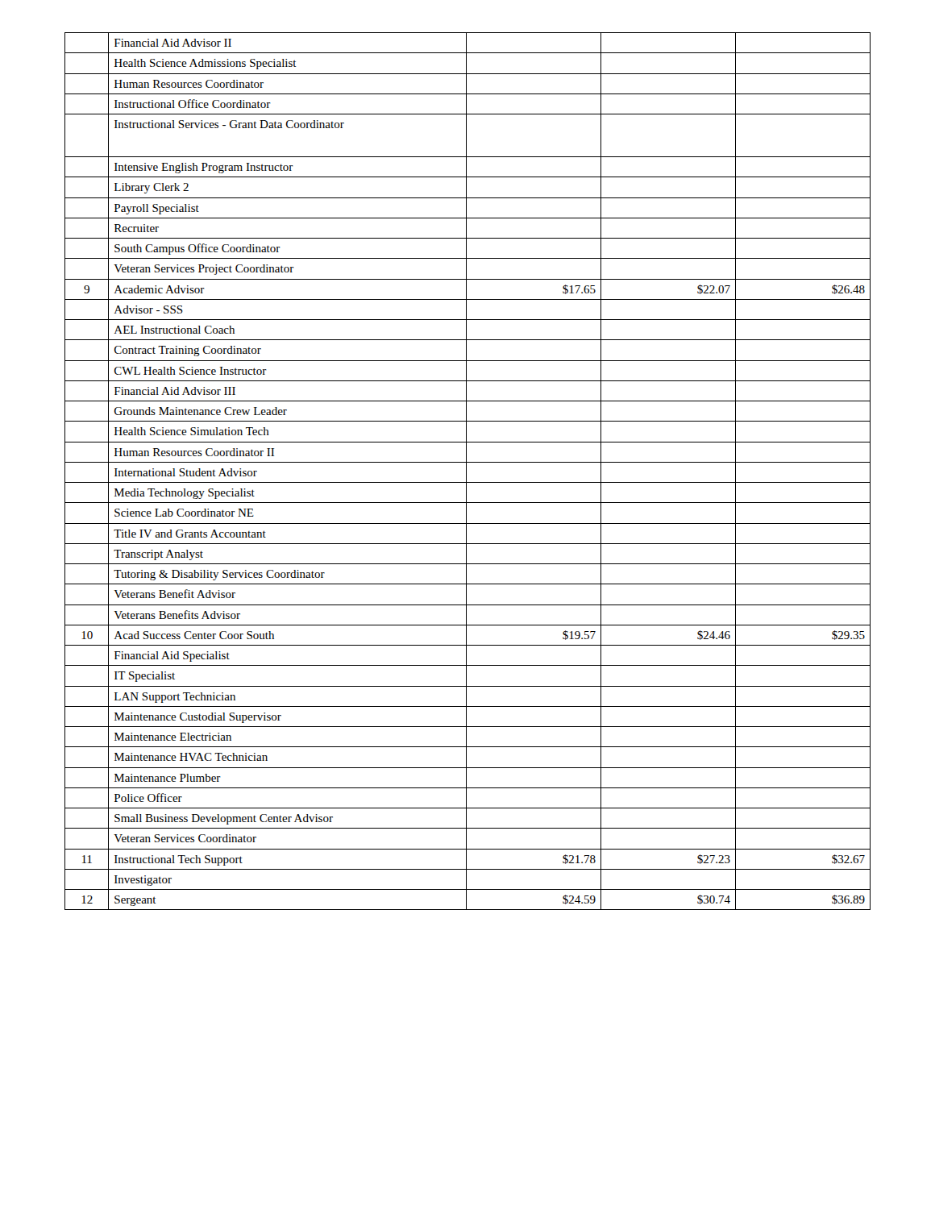| | Financial Aid Advisor II | | | |
| | Health Science Admissions Specialist | | | |
| | Human Resources Coordinator | | | |
| | Instructional Office Coordinator | | | |
| | Instructional Services - Grant Data Coordinator | | | |
| | Intensive English Program Instructor | | | |
| | Library Clerk 2 | | | |
| | Payroll Specialist | | | |
| | Recruiter | | | |
| | South Campus Office Coordinator | | | |
| | Veteran Services Project Coordinator | | | |
| 9 | Academic Advisor | $17.65 | $22.07 | $26.48 |
| | Advisor - SSS | | | |
| | AEL Instructional Coach | | | |
| | Contract Training Coordinator | | | |
| | CWL Health Science Instructor | | | |
| | Financial Aid Advisor III | | | |
| | Grounds Maintenance Crew Leader | | | |
| | Health Science Simulation Tech | | | |
| | Human Resources Coordinator II | | | |
| | International Student Advisor | | | |
| | Media Technology Specialist | | | |
| | Science Lab Coordinator NE | | | |
| | Title IV and Grants Accountant | | | |
| | Transcript Analyst | | | |
| | Tutoring & Disability Services Coordinator | | | |
| | Veterans Benefit Advisor | | | |
| | Veterans Benefits Advisor | | | |
| 10 | Acad Success Center Coor South | $19.57 | $24.46 | $29.35 |
| | Financial Aid Specialist | | | |
| | IT Specialist | | | |
| | LAN Support Technician | | | |
| | Maintenance Custodial Supervisor | | | |
| | Maintenance Electrician | | | |
| | Maintenance HVAC Technician | | | |
| | Maintenance Plumber | | | |
| | Police Officer | | | |
| | Small Business Development Center Advisor | | | |
| | Veteran Services Coordinator | | | |
| 11 | Instructional Tech Support | $21.78 | $27.23 | $32.67 |
| | Investigator | | | |
| 12 | Sergeant | $24.59 | $30.74 | $36.89 |